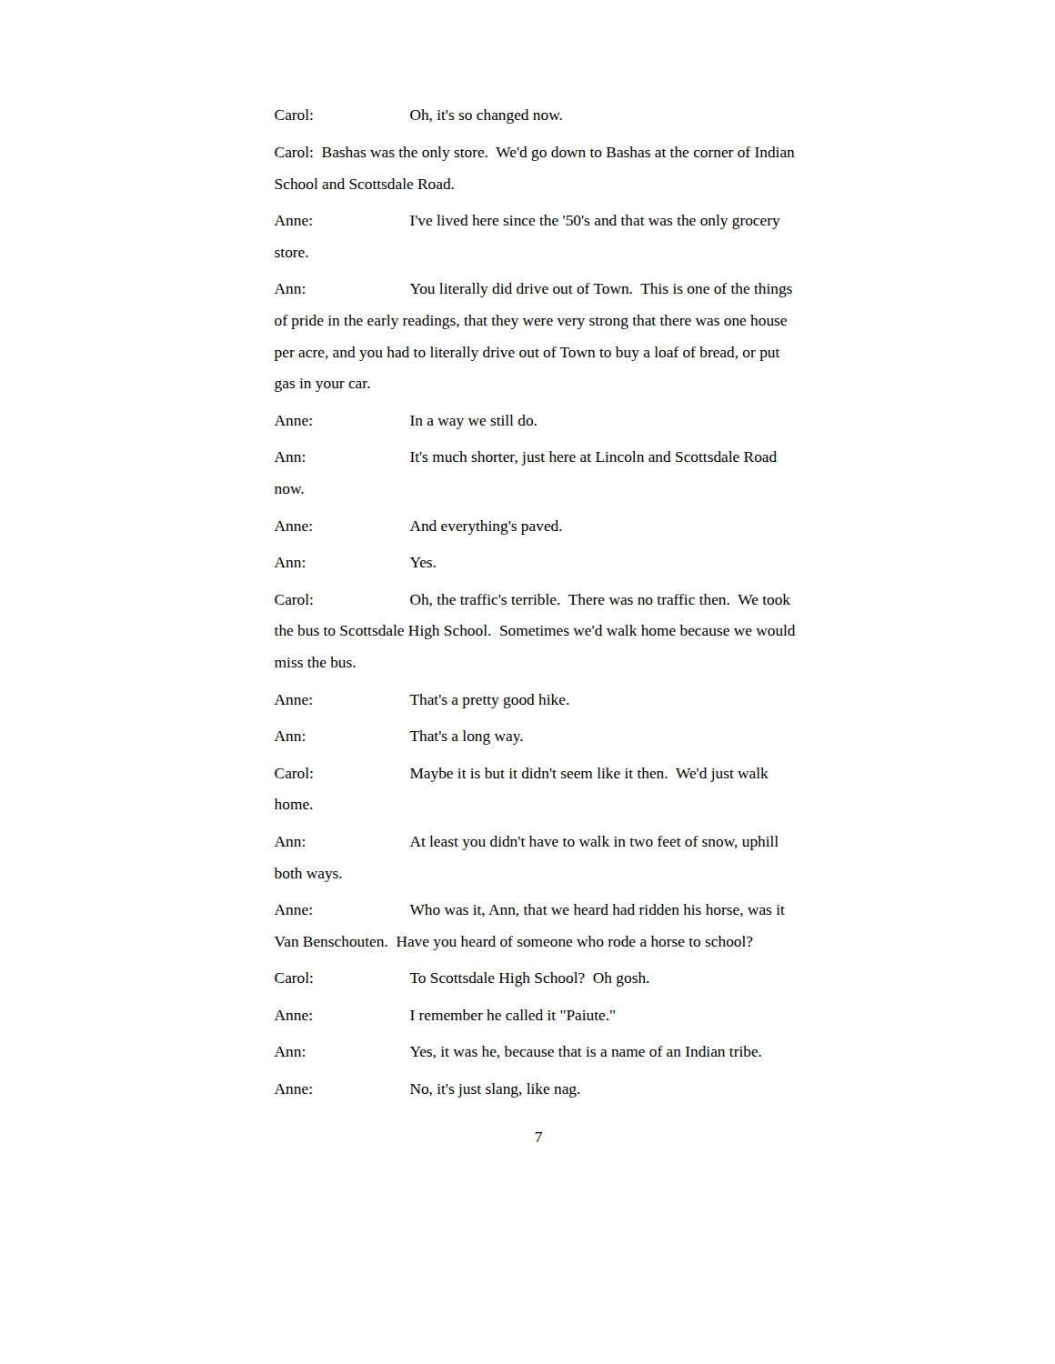Carol: Oh, it's so changed now.
Carol: Bashas was the only store. We'd go down to Bashas at the corner of Indian School and Scottsdale Road.
Anne: I've lived here since the '50's and that was the only grocery store.
Ann: You literally did drive out of Town. This is one of the things of pride in the early readings, that they were very strong that there was one house per acre, and you had to literally drive out of Town to buy a loaf of bread, or put gas in your car.
Anne: In a way we still do.
Ann: It's much shorter, just here at Lincoln and Scottsdale Road now.
Anne: And everything's paved.
Ann: Yes.
Carol: Oh, the traffic's terrible. There was no traffic then. We took the bus to Scottsdale High School. Sometimes we'd walk home because we would miss the bus.
Anne: That's a pretty good hike.
Ann: That's a long way.
Carol: Maybe it is but it didn't seem like it then. We'd just walk home.
Ann: At least you didn't have to walk in two feet of snow, uphill both ways.
Anne: Who was it, Ann, that we heard had ridden his horse, was it Van Benschouten. Have you heard of someone who rode a horse to school?
Carol: To Scottsdale High School? Oh gosh.
Anne: I remember he called it "Paiute."
Ann: Yes, it was he, because that is a name of an Indian tribe.
Anne: No, it's just slang, like nag.
7